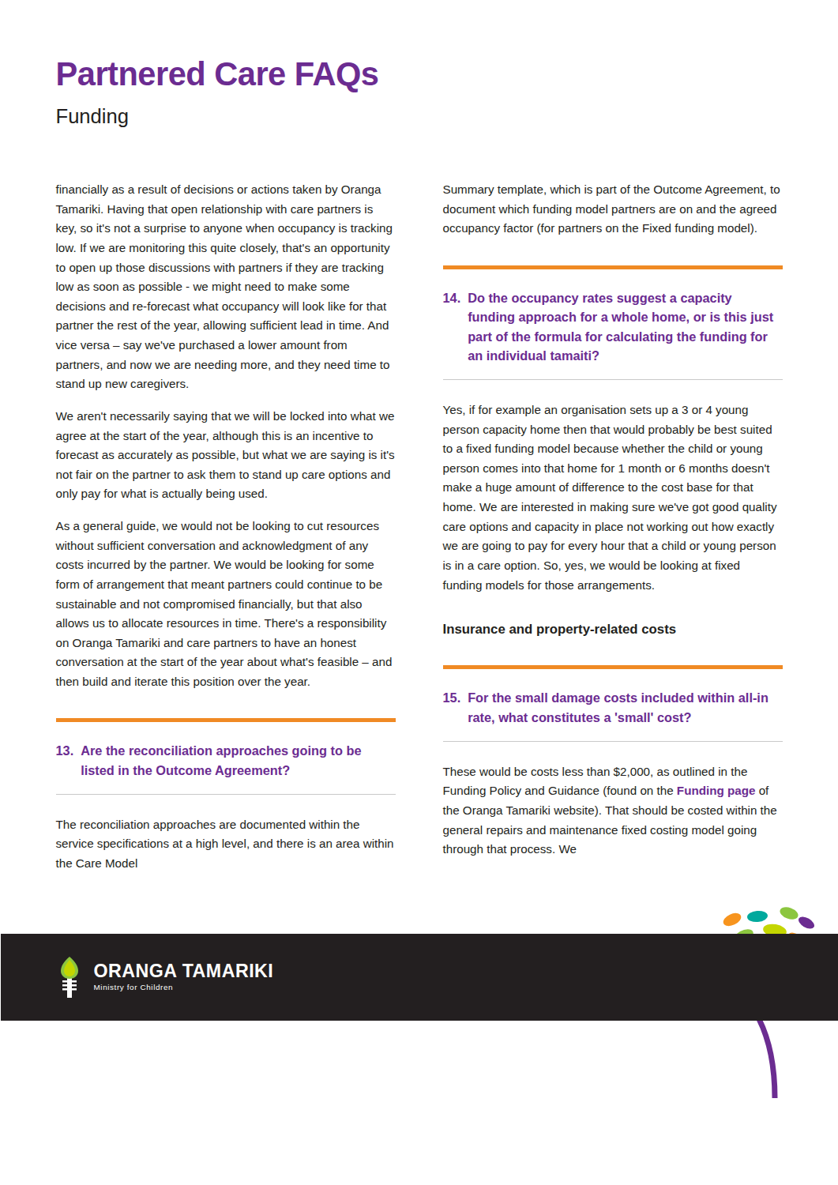Partnered Care FAQs
Funding
financially as a result of decisions or actions taken by Oranga Tamariki. Having that open relationship with care partners is key, so it's not a surprise to anyone when occupancy is tracking low. If we are monitoring this quite closely, that's an opportunity to open up those discussions with partners if they are tracking low as soon as possible - we might need to make some decisions and re-forecast what occupancy will look like for that partner the rest of the year, allowing sufficient lead in time. And vice versa – say we've purchased a lower amount from partners, and now we are needing more, and they need time to stand up new caregivers.
We aren't necessarily saying that we will be locked into what we agree at the start of the year, although this is an incentive to forecast as accurately as possible, but what we are saying is it's not fair on the partner to ask them to stand up care options and only pay for what is actually being used.
As a general guide, we would not be looking to cut resources without sufficient conversation and acknowledgment of any costs incurred by the partner. We would be looking for some form of arrangement that meant partners could continue to be sustainable and not compromised financially, but that also allows us to allocate resources in time. There's a responsibility on Oranga Tamariki and care partners to have an honest conversation at the start of the year about what's feasible – and then build and iterate this position over the year.
13. Are the reconciliation approaches going to be listed in the Outcome Agreement?
The reconciliation approaches are documented within the service specifications at a high level, and there is an area within the Care Model
Summary template, which is part of the Outcome Agreement, to document which funding model partners are on and the agreed occupancy factor (for partners on the Fixed funding model).
14. Do the occupancy rates suggest a capacity funding approach for a whole home, or is this just part of the formula for calculating the funding for an individual tamaiti?
Yes, if for example an organisation sets up a 3 or 4 young person capacity home then that would probably be best suited to a fixed funding model because whether the child or young person comes into that home for 1 month or 6 months doesn't make a huge amount of difference to the cost base for that home. We are interested in making sure we've got good quality care options and capacity in place not working out how exactly we are going to pay for every hour that a child or young person is in a care option. So, yes, we would be looking at fixed funding models for those arrangements.
Insurance and property-related costs
15. For the small damage costs included within all-in rate, what constitutes a 'small' cost?
These would be costs less than $2,000, as outlined in the Funding Policy and Guidance (found on the Funding page of the Oranga Tamariki website). That should be costed within the general repairs and maintenance fixed costing model going through that process. We
ORANGA TAMARIKI Ministry for Children